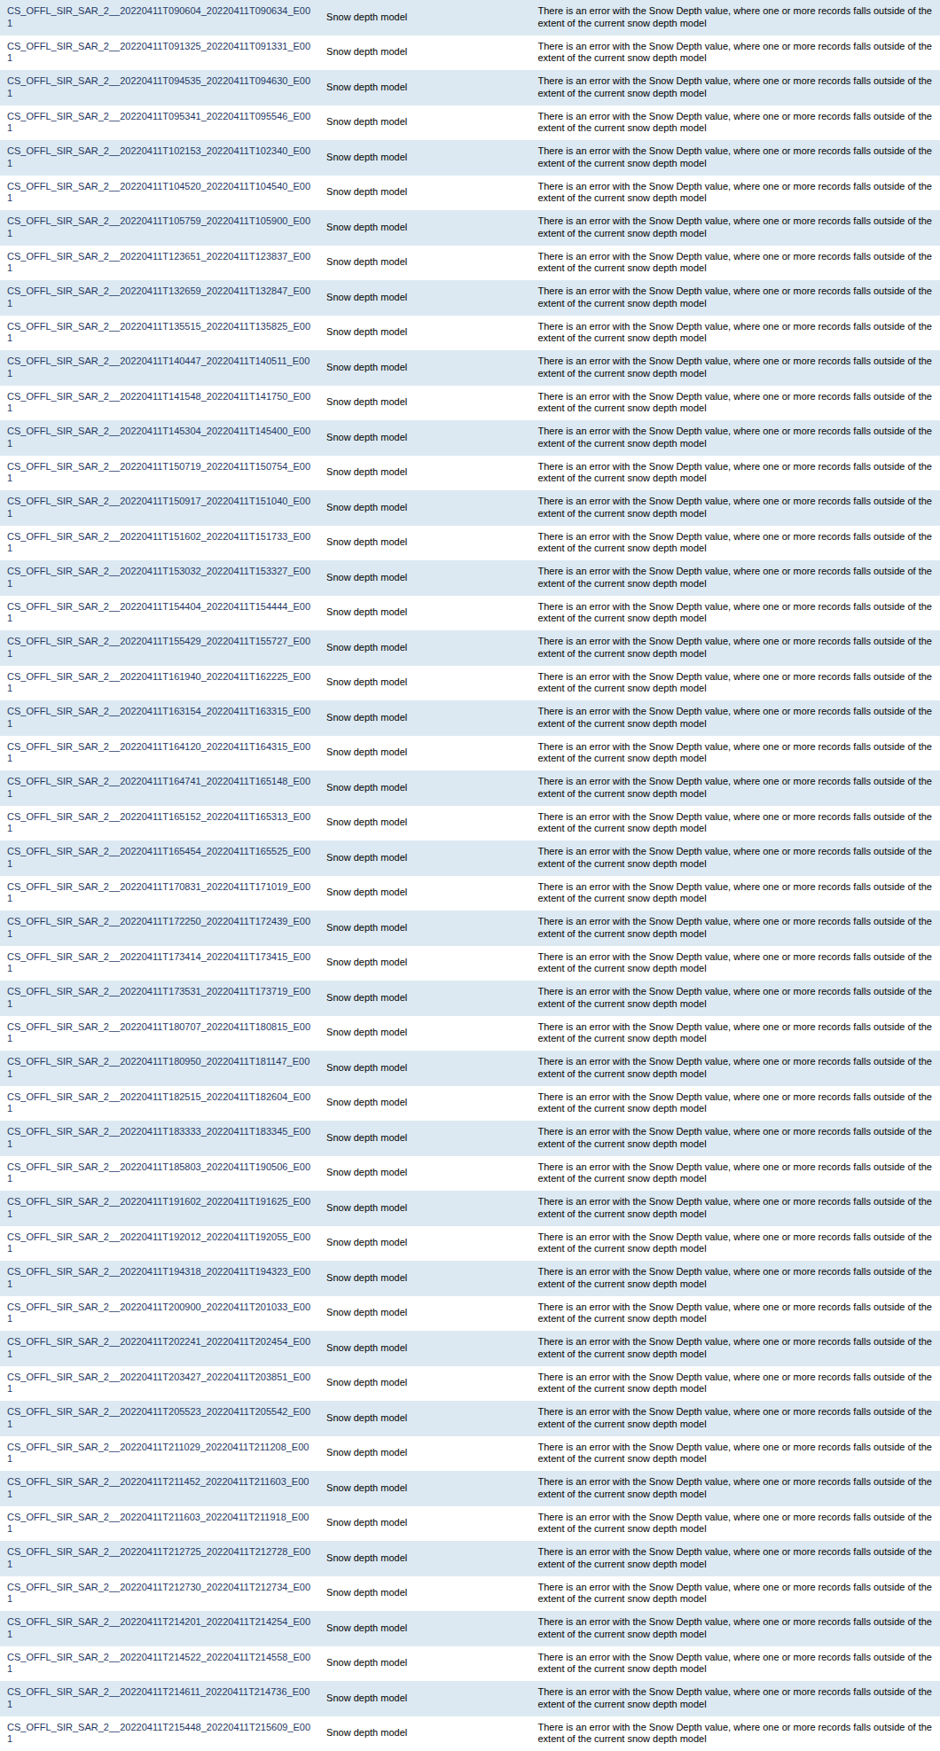| CS_OFFL_SIR_SAR_2__20220411T090604_20220411T090634_E001 | Snow depth model | There is an error with the Snow Depth value, where one or more records falls outside of the extent of the current snow depth model |
| CS_OFFL_SIR_SAR_2__20220411T091325_20220411T091331_E001 | Snow depth model | There is an error with the Snow Depth value, where one or more records falls outside of the extent of the current snow depth model |
| CS_OFFL_SIR_SAR_2__20220411T094535_20220411T094630_E001 | Snow depth model | There is an error with the Snow Depth value, where one or more records falls outside of the extent of the current snow depth model |
| CS_OFFL_SIR_SAR_2__20220411T095341_20220411T095546_E001 | Snow depth model | There is an error with the Snow Depth value, where one or more records falls outside of the extent of the current snow depth model |
| CS_OFFL_SIR_SAR_2__20220411T102153_20220411T102340_E001 | Snow depth model | There is an error with the Snow Depth value, where one or more records falls outside of the extent of the current snow depth model |
| CS_OFFL_SIR_SAR_2__20220411T104520_20220411T104540_E001 | Snow depth model | There is an error with the Snow Depth value, where one or more records falls outside of the extent of the current snow depth model |
| CS_OFFL_SIR_SAR_2__20220411T105759_20220411T105900_E001 | Snow depth model | There is an error with the Snow Depth value, where one or more records falls outside of the extent of the current snow depth model |
| CS_OFFL_SIR_SAR_2__20220411T123651_20220411T123837_E001 | Snow depth model | There is an error with the Snow Depth value, where one or more records falls outside of the extent of the current snow depth model |
| CS_OFFL_SIR_SAR_2__20220411T132659_20220411T132847_E001 | Snow depth model | There is an error with the Snow Depth value, where one or more records falls outside of the extent of the current snow depth model |
| CS_OFFL_SIR_SAR_2__20220411T135515_20220411T135825_E001 | Snow depth model | There is an error with the Snow Depth value, where one or more records falls outside of the extent of the current snow depth model |
| CS_OFFL_SIR_SAR_2__20220411T140447_20220411T140511_E001 | Snow depth model | There is an error with the Snow Depth value, where one or more records falls outside of the extent of the current snow depth model |
| CS_OFFL_SIR_SAR_2__20220411T141548_20220411T141750_E001 | Snow depth model | There is an error with the Snow Depth value, where one or more records falls outside of the extent of the current snow depth model |
| CS_OFFL_SIR_SAR_2__20220411T145304_20220411T145400_E001 | Snow depth model | There is an error with the Snow Depth value, where one or more records falls outside of the extent of the current snow depth model |
| CS_OFFL_SIR_SAR_2__20220411T150719_20220411T150754_E001 | Snow depth model | There is an error with the Snow Depth value, where one or more records falls outside of the extent of the current snow depth model |
| CS_OFFL_SIR_SAR_2__20220411T150917_20220411T151040_E001 | Snow depth model | There is an error with the Snow Depth value, where one or more records falls outside of the extent of the current snow depth model |
| CS_OFFL_SIR_SAR_2__20220411T151602_20220411T151733_E001 | Snow depth model | There is an error with the Snow Depth value, where one or more records falls outside of the extent of the current snow depth model |
| CS_OFFL_SIR_SAR_2__20220411T153032_20220411T153327_E001 | Snow depth model | There is an error with the Snow Depth value, where one or more records falls outside of the extent of the current snow depth model |
| CS_OFFL_SIR_SAR_2__20220411T154404_20220411T154444_E001 | Snow depth model | There is an error with the Snow Depth value, where one or more records falls outside of the extent of the current snow depth model |
| CS_OFFL_SIR_SAR_2__20220411T155429_20220411T155727_E001 | Snow depth model | There is an error with the Snow Depth value, where one or more records falls outside of the extent of the current snow depth model |
| CS_OFFL_SIR_SAR_2__20220411T161940_20220411T162225_E001 | Snow depth model | There is an error with the Snow Depth value, where one or more records falls outside of the extent of the current snow depth model |
| CS_OFFL_SIR_SAR_2__20220411T163154_20220411T163315_E001 | Snow depth model | There is an error with the Snow Depth value, where one or more records falls outside of the extent of the current snow depth model |
| CS_OFFL_SIR_SAR_2__20220411T164120_20220411T164315_E001 | Snow depth model | There is an error with the Snow Depth value, where one or more records falls outside of the extent of the current snow depth model |
| CS_OFFL_SIR_SAR_2__20220411T164741_20220411T165148_E001 | Snow depth model | There is an error with the Snow Depth value, where one or more records falls outside of the extent of the current snow depth model |
| CS_OFFL_SIR_SAR_2__20220411T165152_20220411T165313_E001 | Snow depth model | There is an error with the Snow Depth value, where one or more records falls outside of the extent of the current snow depth model |
| CS_OFFL_SIR_SAR_2__20220411T165454_20220411T165525_E001 | Snow depth model | There is an error with the Snow Depth value, where one or more records falls outside of the extent of the current snow depth model |
| CS_OFFL_SIR_SAR_2__20220411T170831_20220411T171019_E001 | Snow depth model | There is an error with the Snow Depth value, where one or more records falls outside of the extent of the current snow depth model |
| CS_OFFL_SIR_SAR_2__20220411T172250_20220411T172439_E001 | Snow depth model | There is an error with the Snow Depth value, where one or more records falls outside of the extent of the current snow depth model |
| CS_OFFL_SIR_SAR_2__20220411T173414_20220411T173415_E001 | Snow depth model | There is an error with the Snow Depth value, where one or more records falls outside of the extent of the current snow depth model |
| CS_OFFL_SIR_SAR_2__20220411T173531_20220411T173719_E001 | Snow depth model | There is an error with the Snow Depth value, where one or more records falls outside of the extent of the current snow depth model |
| CS_OFFL_SIR_SAR_2__20220411T180707_20220411T180815_E001 | Snow depth model | There is an error with the Snow Depth value, where one or more records falls outside of the extent of the current snow depth model |
| CS_OFFL_SIR_SAR_2__20220411T180950_20220411T181147_E001 | Snow depth model | There is an error with the Snow Depth value, where one or more records falls outside of the extent of the current snow depth model |
| CS_OFFL_SIR_SAR_2__20220411T182515_20220411T182604_E001 | Snow depth model | There is an error with the Snow Depth value, where one or more records falls outside of the extent of the current snow depth model |
| CS_OFFL_SIR_SAR_2__20220411T183333_20220411T183345_E001 | Snow depth model | There is an error with the Snow Depth value, where one or more records falls outside of the extent of the current snow depth model |
| CS_OFFL_SIR_SAR_2__20220411T185803_20220411T190506_E001 | Snow depth model | There is an error with the Snow Depth value, where one or more records falls outside of the extent of the current snow depth model |
| CS_OFFL_SIR_SAR_2__20220411T191602_20220411T191625_E001 | Snow depth model | There is an error with the Snow Depth value, where one or more records falls outside of the extent of the current snow depth model |
| CS_OFFL_SIR_SAR_2__20220411T192012_20220411T192055_E001 | Snow depth model | There is an error with the Snow Depth value, where one or more records falls outside of the extent of the current snow depth model |
| CS_OFFL_SIR_SAR_2__20220411T194318_20220411T194323_E001 | Snow depth model | There is an error with the Snow Depth value, where one or more records falls outside of the extent of the current snow depth model |
| CS_OFFL_SIR_SAR_2__20220411T200900_20220411T201033_E001 | Snow depth model | There is an error with the Snow Depth value, where one or more records falls outside of the extent of the current snow depth model |
| CS_OFFL_SIR_SAR_2__20220411T202241_20220411T202454_E001 | Snow depth model | There is an error with the Snow Depth value, where one or more records falls outside of the extent of the current snow depth model |
| CS_OFFL_SIR_SAR_2__20220411T203427_20220411T203851_E001 | Snow depth model | There is an error with the Snow Depth value, where one or more records falls outside of the extent of the current snow depth model |
| CS_OFFL_SIR_SAR_2__20220411T205523_20220411T205542_E001 | Snow depth model | There is an error with the Snow Depth value, where one or more records falls outside of the extent of the current snow depth model |
| CS_OFFL_SIR_SAR_2__20220411T211029_20220411T211208_E001 | Snow depth model | There is an error with the Snow Depth value, where one or more records falls outside of the extent of the current snow depth model |
| CS_OFFL_SIR_SAR_2__20220411T211452_20220411T211603_E001 | Snow depth model | There is an error with the Snow Depth value, where one or more records falls outside of the extent of the current snow depth model |
| CS_OFFL_SIR_SAR_2__20220411T211603_20220411T211918_E001 | Snow depth model | There is an error with the Snow Depth value, where one or more records falls outside of the extent of the current snow depth model |
| CS_OFFL_SIR_SAR_2__20220411T212725_20220411T212728_E001 | Snow depth model | There is an error with the Snow Depth value, where one or more records falls outside of the extent of the current snow depth model |
| CS_OFFL_SIR_SAR_2__20220411T212730_20220411T212734_E001 | Snow depth model | There is an error with the Snow Depth value, where one or more records falls outside of the extent of the current snow depth model |
| CS_OFFL_SIR_SAR_2__20220411T214201_20220411T214254_E001 | Snow depth model | There is an error with the Snow Depth value, where one or more records falls outside of the extent of the current snow depth model |
| CS_OFFL_SIR_SAR_2__20220411T214522_20220411T214558_E001 | Snow depth model | There is an error with the Snow Depth value, where one or more records falls outside of the extent of the current snow depth model |
| CS_OFFL_SIR_SAR_2__20220411T214611_20220411T214736_E001 | Snow depth model | There is an error with the Snow Depth value, where one or more records falls outside of the extent of the current snow depth model |
| CS_OFFL_SIR_SAR_2__20220411T215448_20220411T215609_E001 | Snow depth model | There is an error with the Snow Depth value, where one or more records falls outside of the extent of the current snow depth model |